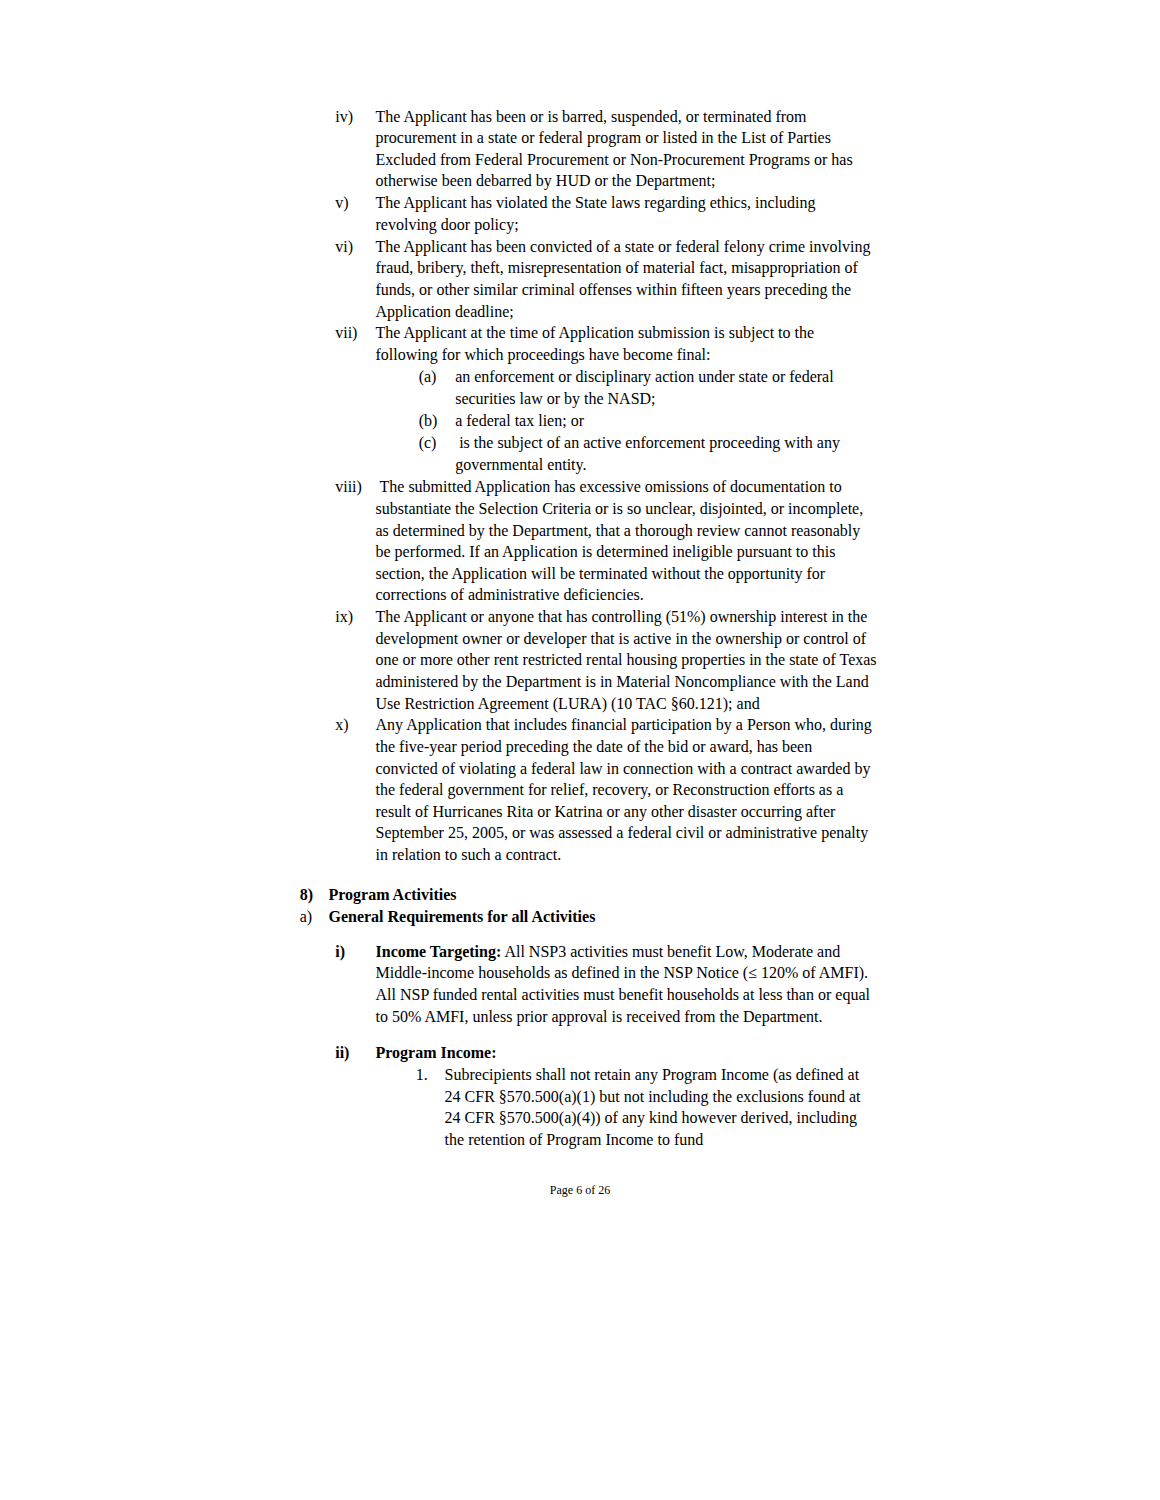iv) The Applicant has been or is barred, suspended, or terminated from procurement in a state or federal program or listed in the List of Parties Excluded from Federal Procurement or Non-Procurement Programs or has otherwise been debarred by HUD or the Department;
v) The Applicant has violated the State laws regarding ethics, including revolving door policy;
vi) The Applicant has been convicted of a state or federal felony crime involving fraud, bribery, theft, misrepresentation of material fact, misappropriation of funds, or other similar criminal offenses within fifteen years preceding the Application deadline;
vii) The Applicant at the time of Application submission is subject to the following for which proceedings have become final:
(a) an enforcement or disciplinary action under state or federal securities law or by the NASD;
(b) a federal tax lien; or
(c) is the subject of an active enforcement proceeding with any governmental entity.
viii) The submitted Application has excessive omissions of documentation to substantiate the Selection Criteria or is so unclear, disjointed, or incomplete, as determined by the Department, that a thorough review cannot reasonably be performed. If an Application is determined ineligible pursuant to this section, the Application will be terminated without the opportunity for corrections of administrative deficiencies.
ix) The Applicant or anyone that has controlling (51%) ownership interest in the development owner or developer that is active in the ownership or control of one or more other rent restricted rental housing properties in the state of Texas administered by the Department is in Material Noncompliance with the Land Use Restriction Agreement (LURA) (10 TAC §60.121); and
x) Any Application that includes financial participation by a Person who, during the five-year period preceding the date of the bid or award, has been convicted of violating a federal law in connection with a contract awarded by the federal government for relief, recovery, or Reconstruction efforts as a result of Hurricanes Rita or Katrina or any other disaster occurring after September 25, 2005, or was assessed a federal civil or administrative penalty in relation to such a contract.
8) Program Activities
a) General Requirements for all Activities
i) Income Targeting: All NSP3 activities must benefit Low, Moderate and Middle-income households as defined in the NSP Notice (≤ 120% of AMFI). All NSP funded rental activities must benefit households at less than or equal to 50% AMFI, unless prior approval is received from the Department.
ii) Program Income:
1. Subrecipients shall not retain any Program Income (as defined at 24 CFR §570.500(a)(1) but not including the exclusions found at 24 CFR §570.500(a)(4)) of any kind however derived, including the retention of Program Income to fund
Page 6 of 26